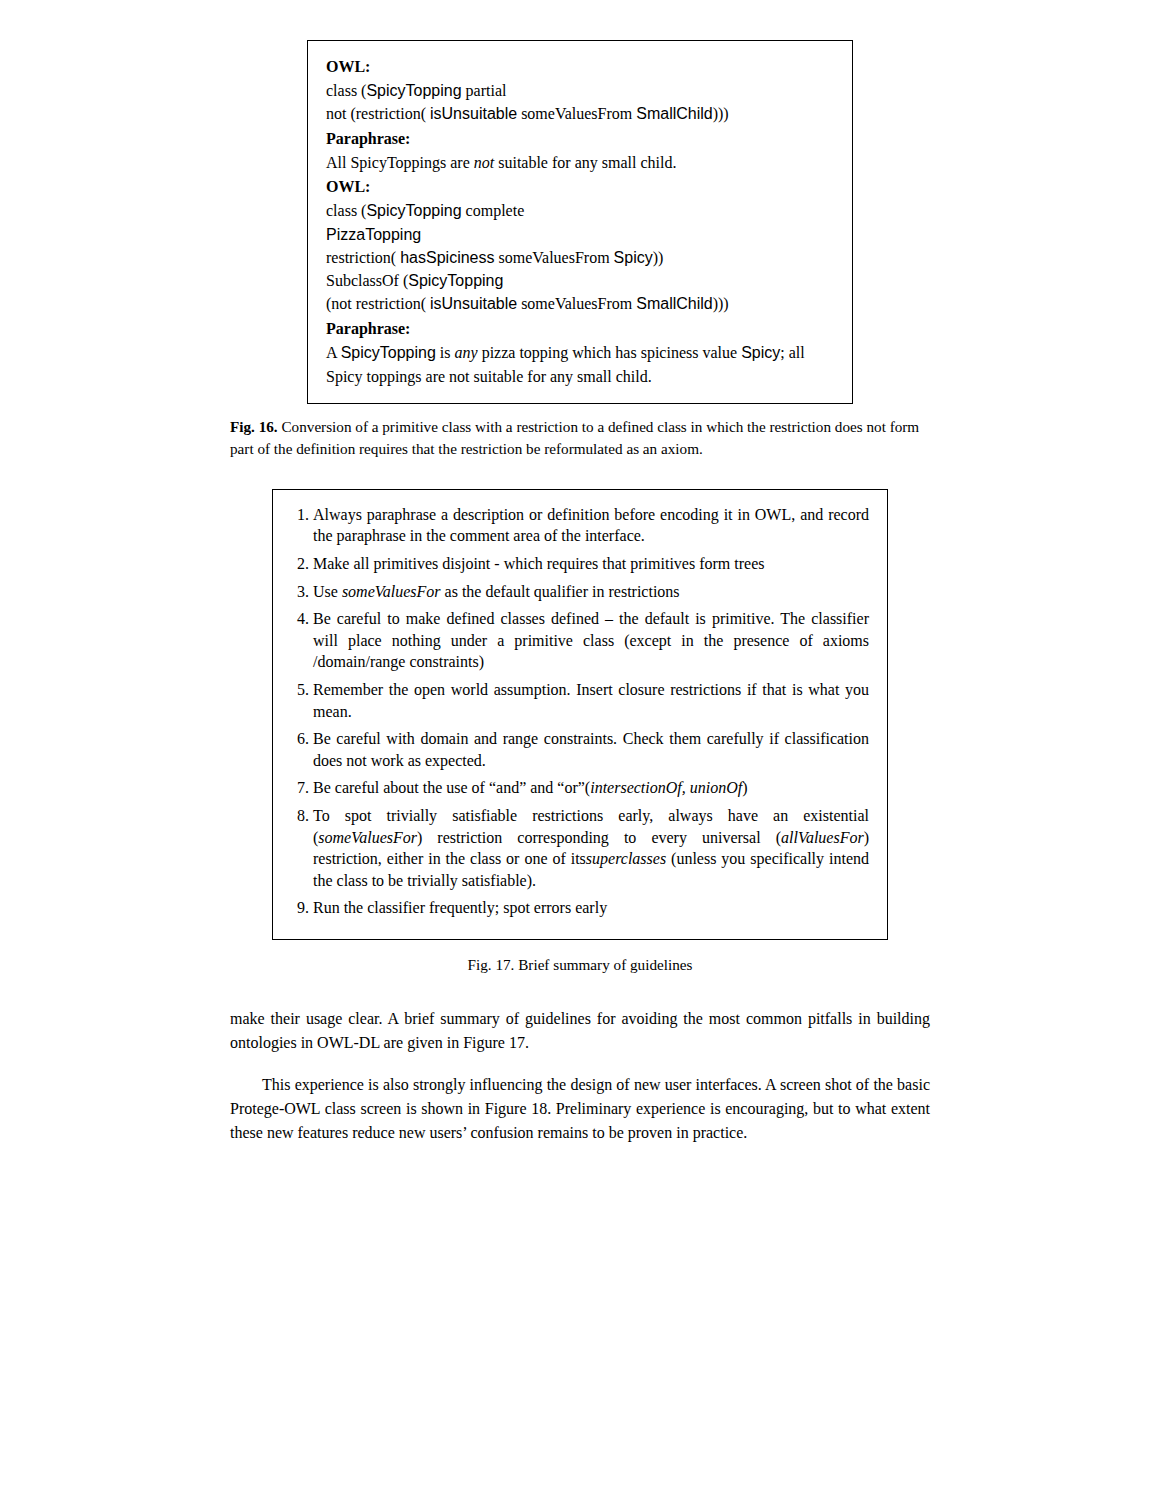OWL: class (SpicyTopping partial not (restriction( isUnsuitable someValuesFrom SmallChild))) Paraphrase: All SpicyToppings are not suitable for any small child. OWL: class (SpicyTopping complete PizzaTopping restriction( hasSpiciness someValuesFrom Spicy)) SubclassOf (SpicyTopping (not restriction( isUnsuitable someValuesFrom SmallChild))) Paraphrase: A SpicyTopping is any pizza topping which has spiciness value Spicy; all Spicy toppings are not suitable for any small child.
Fig. 16. Conversion of a primitive class with a restriction to a defined class in which the restriction does not form part of the definition requires that the restriction be reformulated as an axiom.
Always paraphrase a description or definition before encoding it in OWL, and record the paraphrase in the comment area of the interface.
Make all primitives disjoint - which requires that primitives form trees
Use someValuesFor as the default qualifier in restrictions
Be careful to make defined classes defined – the default is primitive. The classifier will place nothing under a primitive class (except in the presence of axioms /domain/range constraints)
Remember the open world assumption. Insert closure restrictions if that is what you mean.
Be careful with domain and range constraints. Check them carefully if classification does not work as expected.
Be careful about the use of “and” and “or”(intersectionOf, unionOf)
To spot trivially satisfiable restrictions early, always have an existential (someValuesFor) restriction corresponding to every universal (allValuesFor) restriction, either in the class or one of itssuperclasses (unless you specifically intend the class to be trivially satisfiable).
Run the classifier frequently; spot errors early
Fig. 17. Brief summary of guidelines
make their usage clear. A brief summary of guidelines for avoiding the most common pitfalls in building ontologies in OWL-DL are given in Figure 17.
This experience is also strongly influencing the design of new user interfaces. A screen shot of the basic Protege-OWL class screen is shown in Figure 18. Preliminary experience is encouraging, but to what extent these new features reduce new users’ confusion remains to be proven in practice.